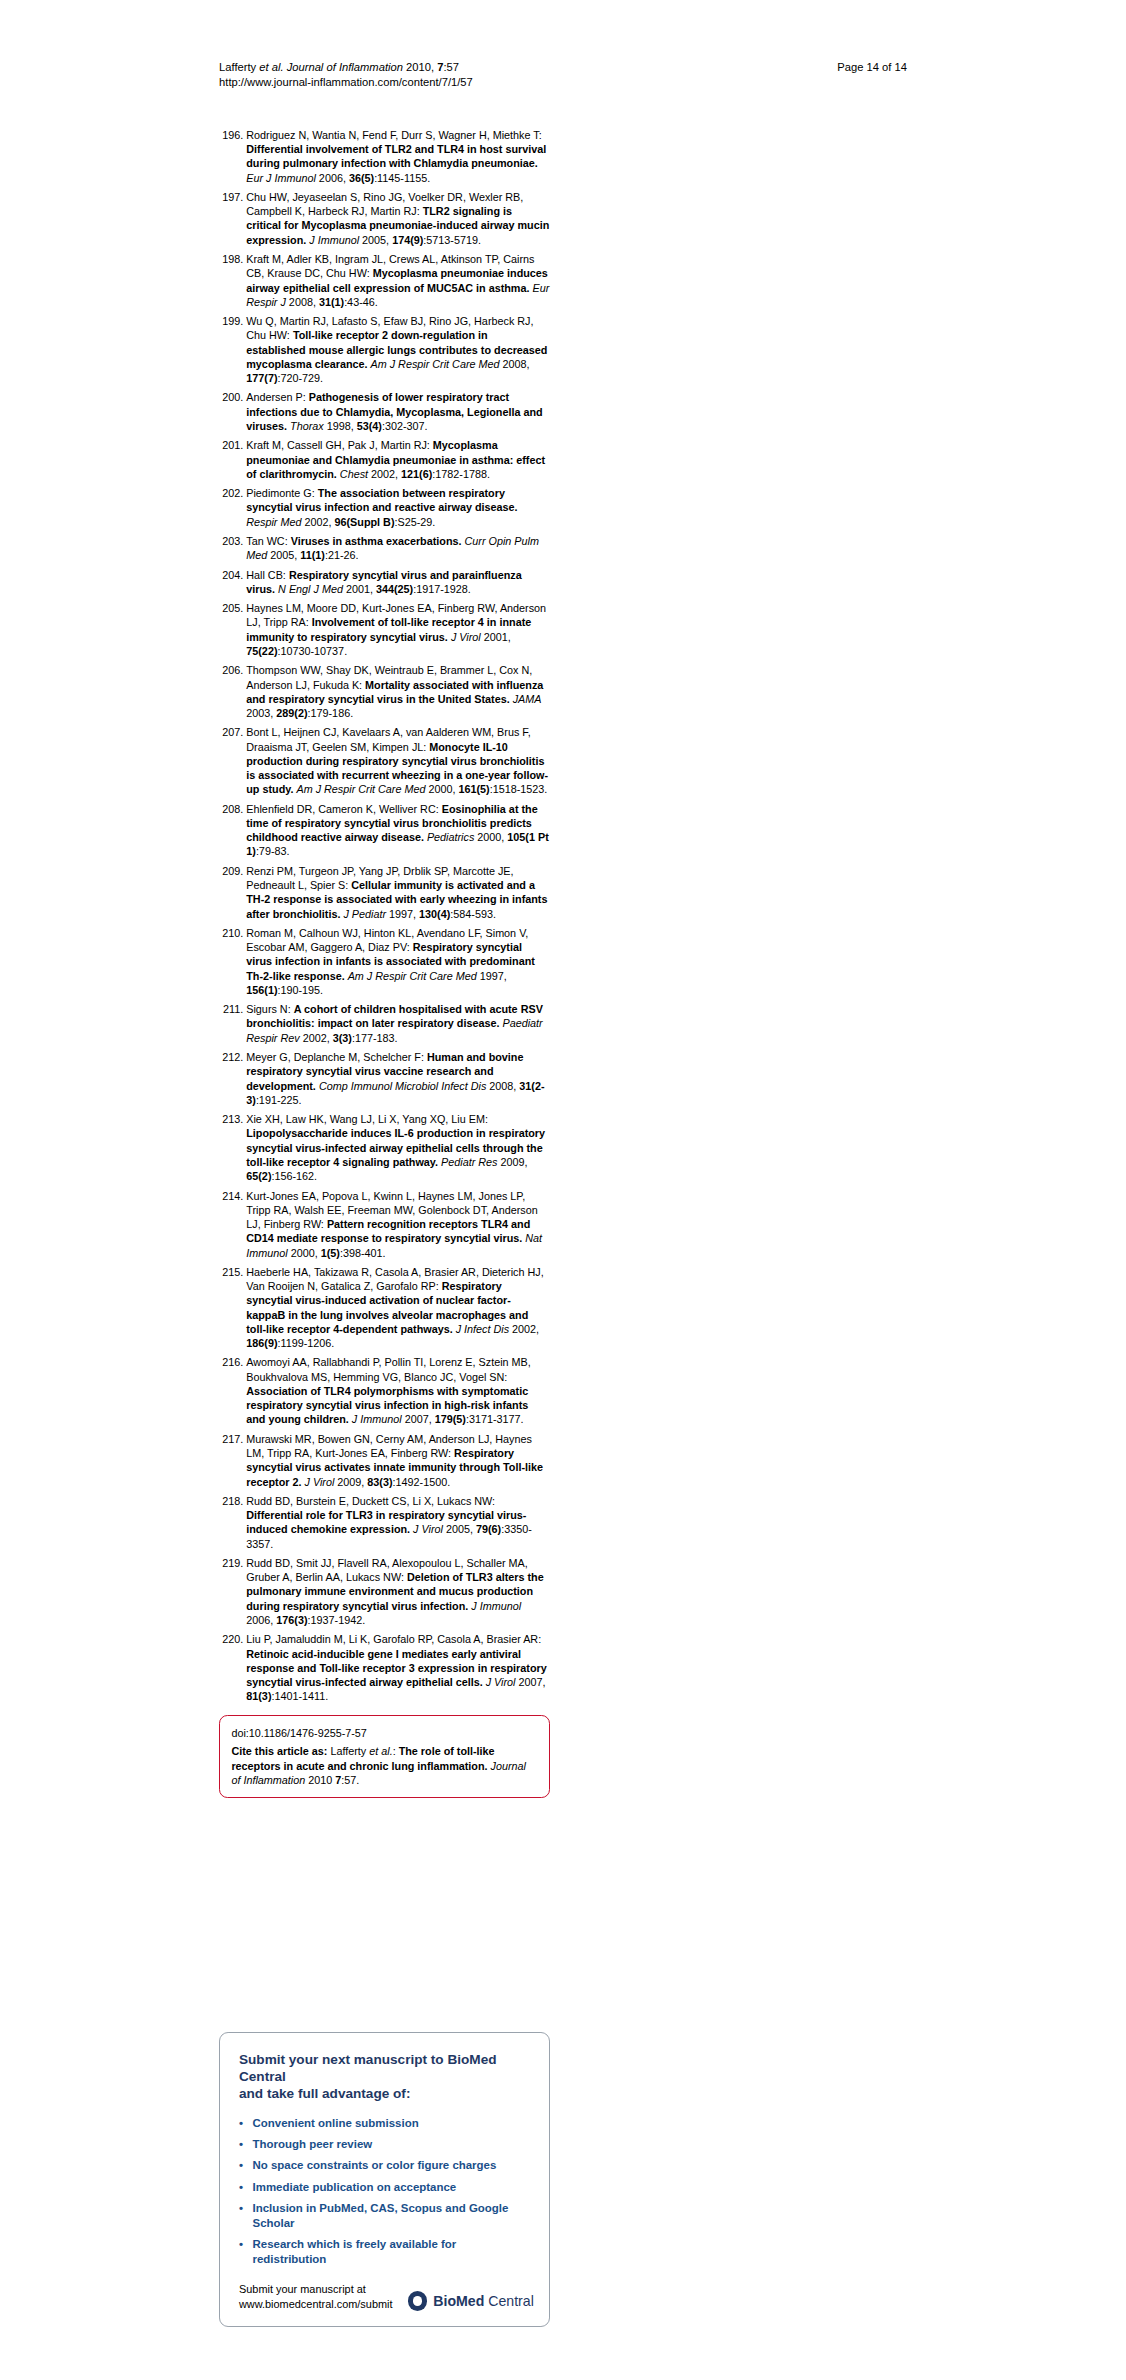Lafferty et al. Journal of Inflammation 2010, 7:57
http://www.journal-inflammation.com/content/7/1/57
Page 14 of 14
Rodriguez N, Wantia N, Fend F, Durr S, Wagner H, Miethke T: Differential involvement of TLR2 and TLR4 in host survival during pulmonary infection with Chlamydia pneumoniae. Eur J Immunol 2006, 36(5):1145-1155.
Chu HW, Jeyaseelan S, Rino JG, Voelker DR, Wexler RB, Campbell K, Harbeck RJ, Martin RJ: TLR2 signaling is critical for Mycoplasma pneumoniae-induced airway mucin expression. J Immunol 2005, 174(9):5713-5719.
Kraft M, Adler KB, Ingram JL, Crews AL, Atkinson TP, Cairns CB, Krause DC, Chu HW: Mycoplasma pneumoniae induces airway epithelial cell expression of MUC5AC in asthma. Eur Respir J 2008, 31(1):43-46.
Wu Q, Martin RJ, Lafasto S, Efaw BJ, Rino JG, Harbeck RJ, Chu HW: Toll-like receptor 2 down-regulation in established mouse allergic lungs contributes to decreased mycoplasma clearance. Am J Respir Crit Care Med 2008, 177(7):720-729.
Andersen P: Pathogenesis of lower respiratory tract infections due to Chlamydia, Mycoplasma, Legionella and viruses. Thorax 1998, 53(4):302-307.
Kraft M, Cassell GH, Pak J, Martin RJ: Mycoplasma pneumoniae and Chlamydia pneumoniae in asthma: effect of clarithromycin. Chest 2002, 121(6):1782-1788.
Piedimonte G: The association between respiratory syncytial virus infection and reactive airway disease. Respir Med 2002, 96(Suppl B):S25-29.
Tan WC: Viruses in asthma exacerbations. Curr Opin Pulm Med 2005, 11(1):21-26.
Hall CB: Respiratory syncytial virus and parainfluenza virus. N Engl J Med 2001, 344(25):1917-1928.
Haynes LM, Moore DD, Kurt-Jones EA, Finberg RW, Anderson LJ, Tripp RA: Involvement of toll-like receptor 4 in innate immunity to respiratory syncytial virus. J Virol 2001, 75(22):10730-10737.
Thompson WW, Shay DK, Weintraub E, Brammer L, Cox N, Anderson LJ, Fukuda K: Mortality associated with influenza and respiratory syncytial virus in the United States. JAMA 2003, 289(2):179-186.
Bont L, Heijnen CJ, Kavelaars A, van Aalderen WM, Brus F, Draaisma JT, Geelen SM, Kimpen JL: Monocyte IL-10 production during respiratory syncytial virus bronchiolitis is associated with recurrent wheezing in a one-year follow-up study. Am J Respir Crit Care Med 2000, 161(5):1518-1523.
Ehlenfield DR, Cameron K, Welliver RC: Eosinophilia at the time of respiratory syncytial virus bronchiolitis predicts childhood reactive airway disease. Pediatrics 2000, 105(1 Pt 1):79-83.
Renzi PM, Turgeon JP, Yang JP, Drblik SP, Marcotte JE, Pedneault L, Spier S: Cellular immunity is activated and a TH-2 response is associated with early wheezing in infants after bronchiolitis. J Pediatr 1997, 130(4):584-593.
Roman M, Calhoun WJ, Hinton KL, Avendano LF, Simon V, Escobar AM, Gaggero A, Diaz PV: Respiratory syncytial virus infection in infants is associated with predominant Th-2-like response. Am J Respir Crit Care Med 1997, 156(1):190-195.
Sigurs N: A cohort of children hospitalised with acute RSV bronchiolitis: impact on later respiratory disease. Paediatr Respir Rev 2002, 3(3):177-183.
Meyer G, Deplanche M, Schelcher F: Human and bovine respiratory syncytial virus vaccine research and development. Comp Immunol Microbiol Infect Dis 2008, 31(2-3):191-225.
Xie XH, Law HK, Wang LJ, Li X, Yang XQ, Liu EM: Lipopolysaccharide induces IL-6 production in respiratory syncytial virus-infected airway epithelial cells through the toll-like receptor 4 signaling pathway. Pediatr Res 2009, 65(2):156-162.
Kurt-Jones EA, Popova L, Kwinn L, Haynes LM, Jones LP, Tripp RA, Walsh EE, Freeman MW, Golenbock DT, Anderson LJ, Finberg RW: Pattern recognition receptors TLR4 and CD14 mediate response to respiratory syncytial virus. Nat Immunol 2000, 1(5):398-401.
Haeberle HA, Takizawa R, Casola A, Brasier AR, Dieterich HJ, Van Rooijen N, Gatalica Z, Garofalo RP: Respiratory syncytial virus-induced activation of nuclear factor-kappaB in the lung involves alveolar macrophages and toll-like receptor 4-dependent pathways. J Infect Dis 2002, 186(9):1199-1206.
Awomoyi AA, Rallabhandi P, Pollin TI, Lorenz E, Sztein MB, Boukhvalova MS, Hemming VG, Blanco JC, Vogel SN: Association of TLR4 polymorphisms with symptomatic respiratory syncytial virus infection in high-risk infants and young children. J Immunol 2007, 179(5):3171-3177.
Murawski MR, Bowen GN, Cerny AM, Anderson LJ, Haynes LM, Tripp RA, Kurt-Jones EA, Finberg RW: Respiratory syncytial virus activates innate immunity through Toll-like receptor 2. J Virol 2009, 83(3):1492-1500.
Rudd BD, Burstein E, Duckett CS, Li X, Lukacs NW: Differential role for TLR3 in respiratory syncytial virus-induced chemokine expression. J Virol 2005, 79(6):3350-3357.
Rudd BD, Smit JJ, Flavell RA, Alexopoulou L, Schaller MA, Gruber A, Berlin AA, Lukacs NW: Deletion of TLR3 alters the pulmonary immune environment and mucus production during respiratory syncytial virus infection. J Immunol 2006, 176(3):1937-1942.
Liu P, Jamaluddin M, Li K, Garofalo RP, Casola A, Brasier AR: Retinoic acid-inducible gene I mediates early antiviral response and Toll-like receptor 3 expression in respiratory syncytial virus-infected airway epithelial cells. J Virol 2007, 81(3):1401-1411.
doi:10.1186/1476-9255-7-57
Cite this article as: Lafferty et al.: The role of toll-like receptors in acute and chronic lung inflammation. Journal of Inflammation 2010 7:57.
Submit your next manuscript to BioMed Central
and take full advantage of:
Convenient online submission
Thorough peer review
No space constraints or color figure charges
Immediate publication on acceptance
Inclusion in PubMed, CAS, Scopus and Google Scholar
Research which is freely available for redistribution
Submit your manuscript at
www.biomedcentral.com/submit
BioMed Central